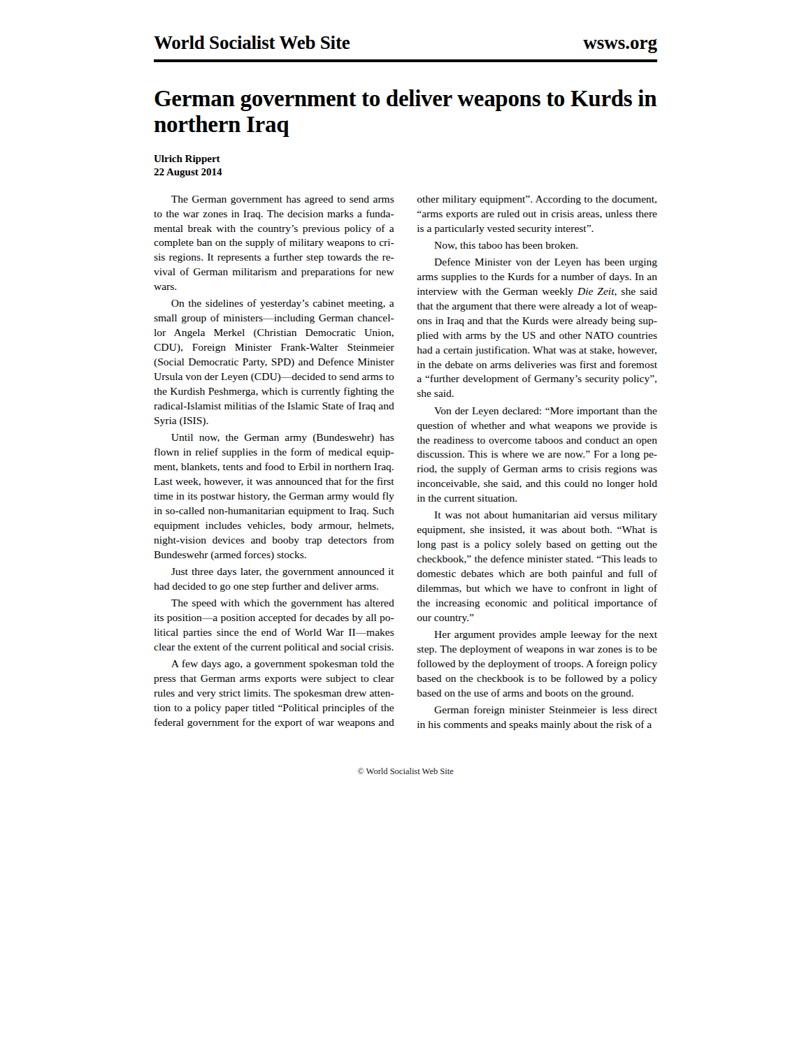World Socialist Web Site
wsws.org
German government to deliver weapons to Kurds in northern Iraq
Ulrich Rippert 22 August 2014
The German government has agreed to send arms to the war zones in Iraq. The decision marks a fundamental break with the country’s previous policy of a complete ban on the supply of military weapons to crisis regions. It represents a further step towards the revival of German militarism and preparations for new wars.
On the sidelines of yesterday’s cabinet meeting, a small group of ministers—including German chancellor Angela Merkel (Christian Democratic Union, CDU), Foreign Minister Frank-Walter Steinmeier (Social Democratic Party, SPD) and Defence Minister Ursula von der Leyen (CDU)—decided to send arms to the Kurdish Peshmerga, which is currently fighting the radical-Islamist militias of the Islamic State of Iraq and Syria (ISIS).
Until now, the German army (Bundeswehr) has flown in relief supplies in the form of medical equipment, blankets, tents and food to Erbil in northern Iraq. Last week, however, it was announced that for the first time in its postwar history, the German army would fly in so-called non-humanitarian equipment to Iraq. Such equipment includes vehicles, body armour, helmets, night-vision devices and booby trap detectors from Bundeswehr (armed forces) stocks.
Just three days later, the government announced it had decided to go one step further and deliver arms.
The speed with which the government has altered its position—a position accepted for decades by all political parties since the end of World War II—makes clear the extent of the current political and social crisis.
A few days ago, a government spokesman told the press that German arms exports were subject to clear rules and very strict limits. The spokesman drew attention to a policy paper titled “Political principles of the federal government for the export of war weapons and other military equipment”. According to the document, “arms exports are ruled out in crisis areas, unless there is a particularly vested security interest”.
Now, this taboo has been broken.
Defence Minister von der Leyen has been urging arms supplies to the Kurds for a number of days. In an interview with the German weekly Die Zeit, she said that the argument that there were already a lot of weapons in Iraq and that the Kurds were already being supplied with arms by the US and other NATO countries had a certain justification. What was at stake, however, in the debate on arms deliveries was first and foremost a “further development of Germany’s security policy”, she said.
Von der Leyen declared: “More important than the question of whether and what weapons we provide is the readiness to overcome taboos and conduct an open discussion. This is where we are now.” For a long period, the supply of German arms to crisis regions was inconceivable, she said, and this could no longer hold in the current situation.
It was not about humanitarian aid versus military equipment, she insisted, it was about both. “What is long past is a policy solely based on getting out the checkbook,” the defence minister stated. “This leads to domestic debates which are both painful and full of dilemmas, but which we have to confront in light of the increasing economic and political importance of our country.”
Her argument provides ample leeway for the next step. The deployment of weapons in war zones is to be followed by the deployment of troops. A foreign policy based on the checkbook is to be followed by a policy based on the use of arms and boots on the ground.
German foreign minister Steinmeier is less direct in his comments and speaks mainly about the risk of a
© World Socialist Web Site